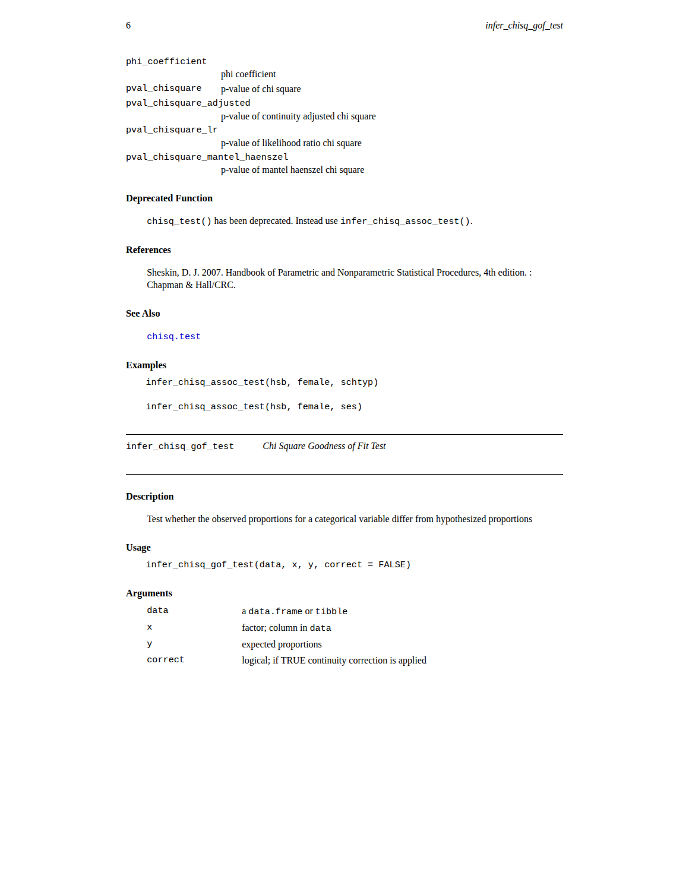6 infer_chisq_gof_test
phi_coefficient
phi coefficient
pval_chisquare
p-value of chi square
pval_chisquare_adjusted
p-value of continuity adjusted chi square
pval_chisquare_lr
p-value of likelihood ratio chi square
pval_chisquare_mantel_haenszel
p-value of mantel haenszel chi square
Deprecated Function
chisq_test() has been deprecated. Instead use infer_chisq_assoc_test().
References
Sheskin, D. J. 2007. Handbook of Parametric and Nonparametric Statistical Procedures, 4th edition. : Chapman & Hall/CRC.
See Also
chisq.test
Examples
infer_chisq_assoc_test(hsb, female, schtyp)

infer_chisq_assoc_test(hsb, female, ses)
infer_chisq_gof_test Chi Square Goodness of Fit Test
Description
Test whether the observed proportions for a categorical variable differ from hypothesized proportions
Usage
infer_chisq_gof_test(data, x, y, correct = FALSE)
Arguments
data
a data.frame or tibble
x
factor; column in data
y
expected proportions
correct
logical; if TRUE continuity correction is applied